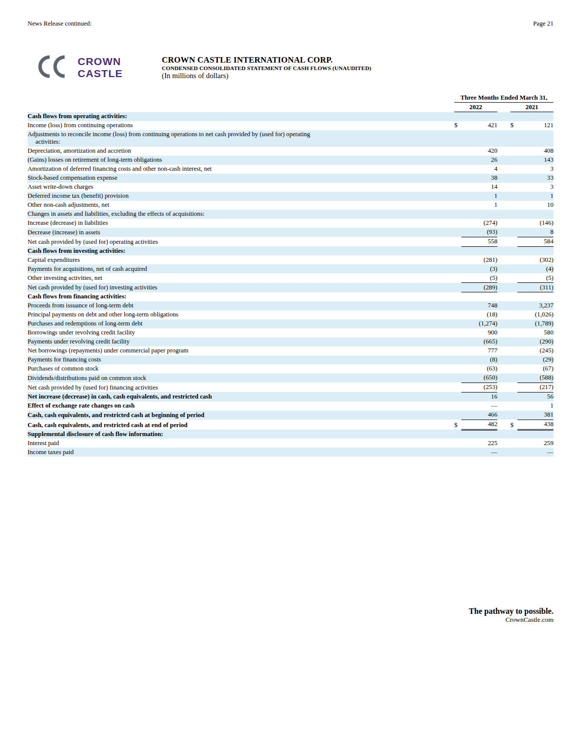News Release continued:
Page 21
CROWN CASTLE
CROWN CASTLE INTERNATIONAL CORP.
CONDENSED CONSOLIDATED STATEMENT OF CASH FLOWS (UNAUDITED)
(In millions of dollars)
| | Three Months Ended March 31, |
| | 2022 | | 2021 |
| Cash flows from operating activities: | | | | | |
| Income (loss) from continuing operations | $ | 421 | | $ | 121 |
| Adjustments to reconcile income (loss) from continuing operations to net cash provided by (used for) operating activities: | | | | | |
| Depreciation, amortization and accretion | | 420 | | | 408 |
| (Gains) losses on retirement of long-term obligations | | 26 | | | 143 |
| Amortization of deferred financing costs and other non-cash interest, net | | 4 | | | 3 |
| Stock-based compensation expense | | 38 | | | 33 |
| Asset write-down charges | | 14 | | | 3 |
| Deferred income tax (benefit) provision | | 1 | | | 1 |
| Other non-cash adjustments, net | | 1 | | | 10 |
| Changes in assets and liabilities, excluding the effects of acquisitions: | | | | | |
| Increase (decrease) in liabilities | | (274) | | | (146) |
| Decrease (increase) in assets | | (93) | | | 8 |
| Net cash provided by (used for) operating activities | | 558 | | | 584 |
| Cash flows from investing activities: | | | | | |
| Capital expenditures | | (281) | | | (302) |
| Payments for acquisitions, net of cash acquired | | (3) | | | (4) |
| Other investing activities, net | | (5) | | | (5) |
| Net cash provided by (used for) investing activities | | (289) | | | (311) |
| Cash flows from financing activities: | | | | | |
| Proceeds from issuance of long-term debt | | 748 | | | 3,237 |
| Principal payments on debt and other long-term obligations | | (18) | | | (1,026) |
| Purchases and redemptions of long-term debt | | (1,274) | | | (1,789) |
| Borrowings under revolving credit facility | | 900 | | | 580 |
| Payments under revolving credit facility | | (665) | | | (290) |
| Net borrowings (repayments) under commercial paper program | | 777 | | | (245) |
| Payments for financing costs | | (8) | | | (29) |
| Purchases of common stock | | (63) | | | (67) |
| Dividends/distributions paid on common stock | | (650) | | | (588) |
| Net cash provided by (used for) financing activities | | (253) | | | (217) |
| Net increase (decrease) in cash, cash equivalents, and restricted cash | | 16 | | | 56 |
| Effect of exchange rate changes on cash | | — | | | 1 |
| Cash, cash equivalents, and restricted cash at beginning of period | | 466 | | | 381 |
| Cash, cash equivalents, and restricted cash at end of period | $ | 482 | | $ | 438 |
| Supplemental disclosure of cash flow information: | | | | | |
| Interest paid | | 225 | | | 259 |
| Income taxes paid | | — | | | — |
The pathway to possible.
CrownCastle.com